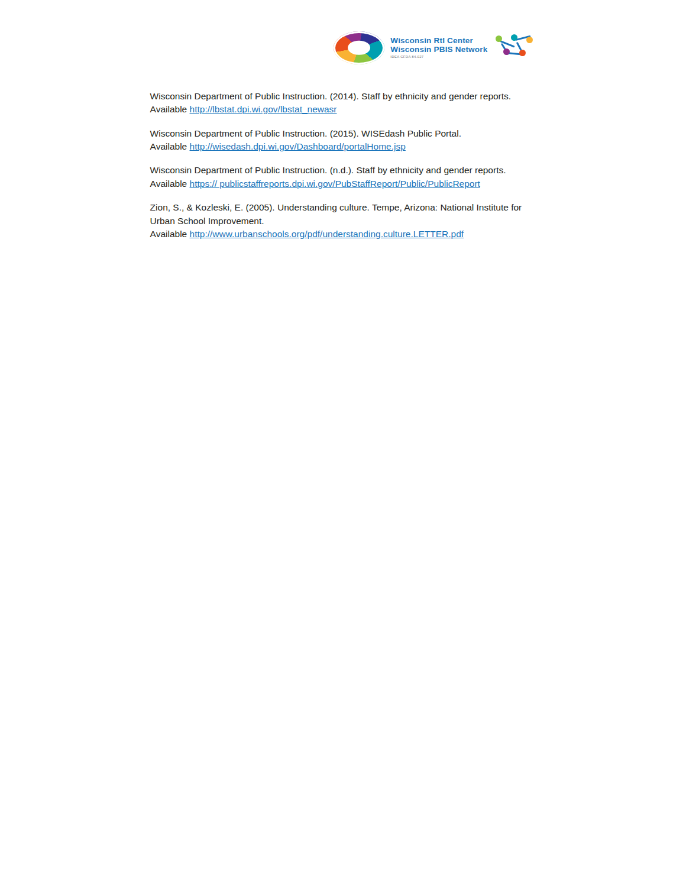Wisconsin RtI Center
Wisconsin PBIS Network
IDEA CFDA 84.027
Wisconsin Department of Public Instruction. (2014). Staff by ethnicity and gender reports.
Available http://lbstat.dpi.wi.gov/lbstat_newasr
Wisconsin Department of Public Instruction. (2015). WISEdash Public Portal.
Available http://wisedash.dpi.wi.gov/Dashboard/portalHome.jsp
Wisconsin Department of Public Instruction. (n.d.). Staff by ethnicity and gender reports.
Available https:// publicstaffreports.dpi.wi.gov/PubStaffReport/Public/PublicReport
Zion, S., & Kozleski, E. (2005). Understanding culture. Tempe, Arizona: National Institute for Urban School Improvement.
Available http://www.urbanschools.org/pdf/understanding.culture.LETTER.pdf